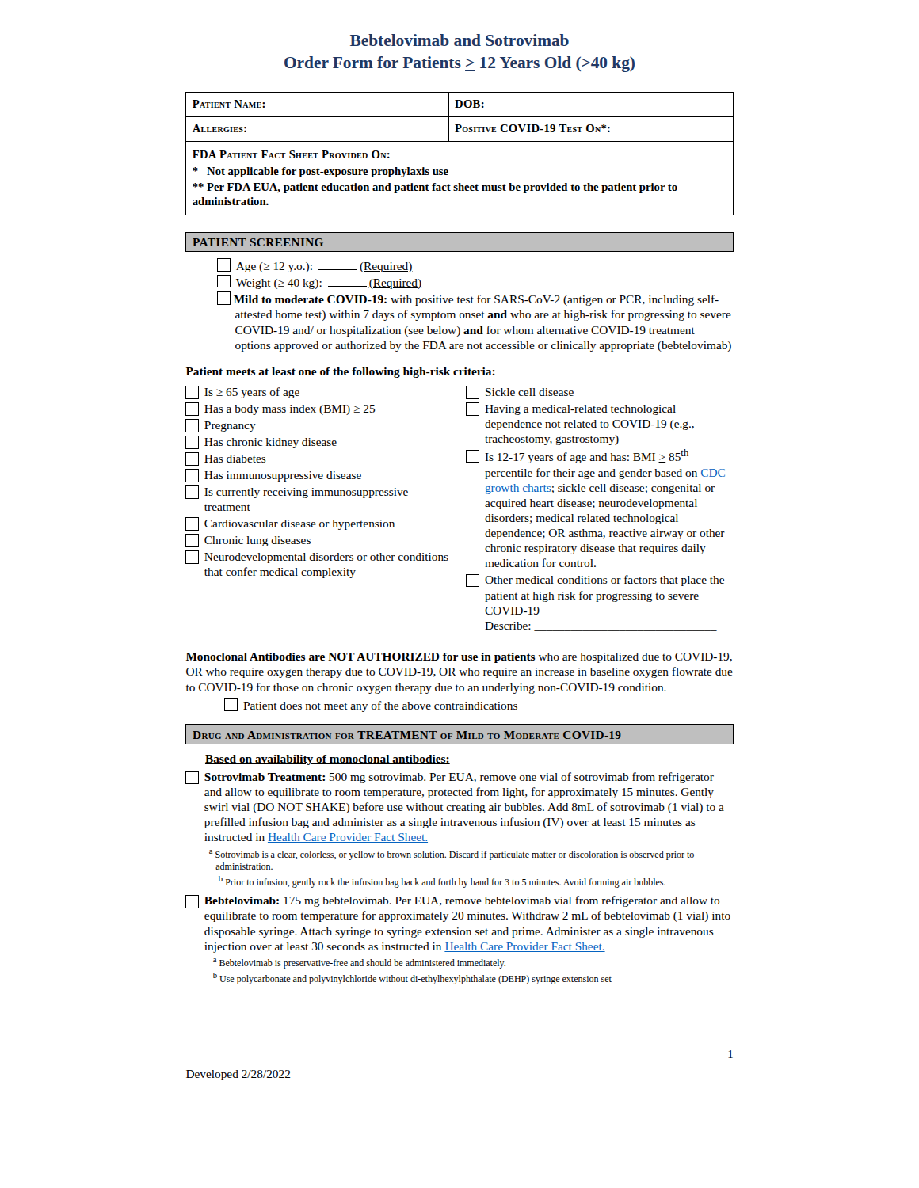Bebtelovimab and Sotrovimab
Order Form for Patients > 12 Years Old (>40 kg)
| Patient Name: | DOB: |
| Allergies: | Positive COVID-19 Test On*: |
| FDA Patient Fact Sheet Provided On: * Not applicable for post-exposure prophylaxis use ** Per FDA EUA, patient education and patient fact sheet must be provided to the patient prior to administration. |
Patient Screening
Age (≥ 12 y.o.): (Required)
Weight (≥ 40 kg): (Required)
Mild to moderate COVID-19: with positive test for SARS-CoV-2 (antigen or PCR, including self-attested home test) within 7 days of symptom onset and who are at high-risk for progressing to severe COVID-19 and/ or hospitalization (see below) and for whom alternative COVID-19 treatment options approved or authorized by the FDA are not accessible or clinically appropriate (bebtelovimab)
Patient meets at least one of the following high-risk criteria:
Is ≥ 65 years of age
Has a body mass index (BMI) ≥ 25
Pregnancy
Has chronic kidney disease
Has diabetes
Has immunosuppressive disease
Is currently receiving immunosuppressive treatment
Cardiovascular disease or hypertension
Chronic lung diseases
Neurodevelopmental disorders or other conditions that confer medical complexity
Sickle cell disease
Having a medical-related technological dependence not related to COVID-19 (e.g., tracheostomy, gastrostomy)
Is 12-17 years of age and has: BMI > 85th percentile for their age and gender based on CDC growth charts; sickle cell disease; congenital or acquired heart disease; neurodevelopmental disorders; medical related technological dependence; OR asthma, reactive airway or other chronic respiratory disease that requires daily medication for control.
Other medical conditions or factors that place the patient at high risk for progressing to severe COVID-19
Describe: ______________________________
Monoclonal Antibodies are NOT AUTHORIZED for use in patients who are hospitalized due to COVID-19, OR who require oxygen therapy due to COVID-19, OR who require an increase in baseline oxygen flowrate due to COVID-19 for those on chronic oxygen therapy due to an underlying non-COVID-19 condition.
Patient does not meet any of the above contraindications
Drug and Administration for Treatment of Mild to Moderate COVID-19
Based on availability of monoclonal antibodies:
Sotrovimab Treatment: 500 mg sotrovimab. Per EUA, remove one vial of sotrovimab from refrigerator and allow to equilibrate to room temperature, protected from light, for approximately 15 minutes. Gently swirl vial (DO NOT SHAKE) before use without creating air bubbles. Add 8mL of sotrovimab (1 vial) to a prefilled infusion bag and administer as a single intravenous infusion (IV) over at least 15 minutes as instructed in Health Care Provider Fact Sheet.
a Sotrovimab is a clear, colorless, or yellow to brown solution. Discard if particulate matter or discoloration is observed prior to administration.
b Prior to infusion, gently rock the infusion bag back and forth by hand for 3 to 5 minutes. Avoid forming air bubbles.
Bebtelovimab: 175 mg bebtelovimab. Per EUA, remove bebtelovimab vial from refrigerator and allow to equilibrate to room temperature for approximately 20 minutes. Withdraw 2 mL of bebtelovimab (1 vial) into disposable syringe. Attach syringe to syringe extension set and prime. Administer as a single intravenous injection over at least 30 seconds as instructed in Health Care Provider Fact Sheet.
a Bebtelovimab is preservative-free and should be administered immediately.
b Use polycarbonate and polyvinylchloride without di-ethylhexylphthalate (DEHP) syringe extension set
1
Developed 2/28/2022